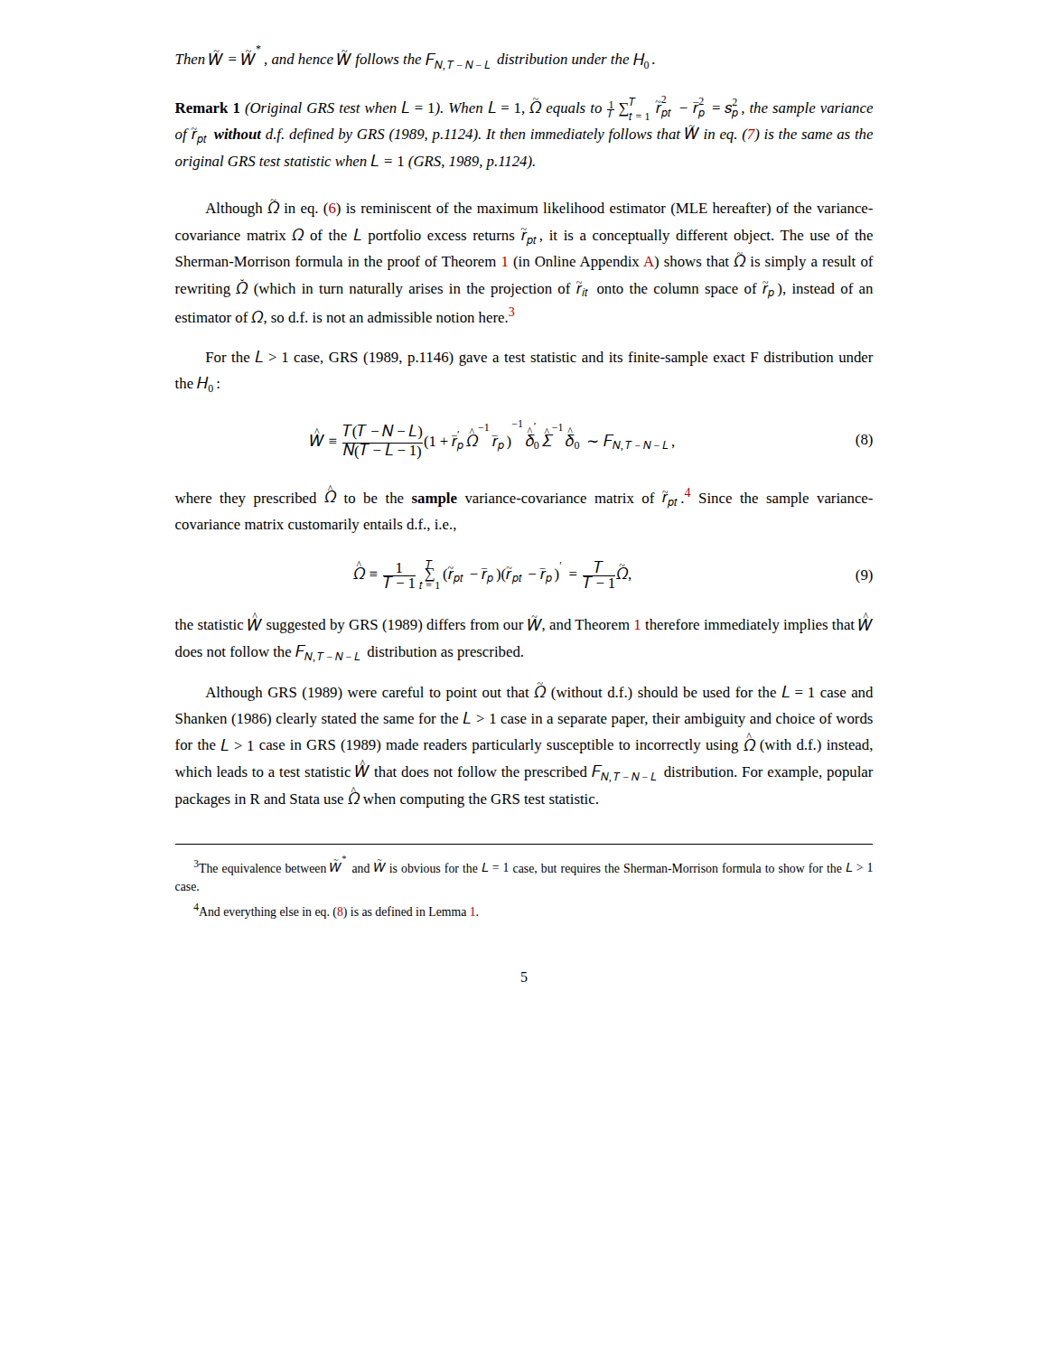Then W~ = W~*, and hence W~ follows the FN,T−N−L distribution under the H0.
Remark 1 (Original GRS test when L=1). When L=1, Ω~ equals to 1T∑t=1Tr~pt2 − r¯p2=sp2, the sample variance of r~pt without d.f. defined by GRS (1989, p.1124). It then immediately follows that W~ in eq. (7) is the same as the original GRS test statistic when L=1 (GRS, 1989, p.1124).
Although Ω~ in eq. (6) is reminiscent of the maximum likelihood estimator (MLE hereafter) of the variance-covariance matrix Ω of the L portfolio excess returns r~pt, it is a conceptually different object. The use of the Sherman-Morrison formula in the proof of Theorem 1 (in Online Appendix A) shows that Ω~ is simply a result of rewriting Ω̆ (which in turn naturally arises in the projection of r~it onto the column space of r~p), instead of an estimator of Ω, so d.f. is not an admissible notion here.3
For the L>1 case, GRS (1989, p.1146) gave a test statistic and its finite-sample exact F distribution under the H0:
W^ ≡ T(T−N−L) N(T−L−1) (1+r¯p′Ω^−1r¯p) −1 δ^0′ Σ^−1 δ^0 ∼ FN,T−N−L ,
(8)
where they prescribed Ω^ to be the sample variance-covariance matrix of r~pt.4 Since the sample variance-covariance matrix customarily entails d.f., i.e.,
Ω^ ≡ 1T−1 ∑t=1T (r~pt−r¯p) (r~pt−r¯p)′ = TT−1 Ω~ ,
(9)
the statistic W^ suggested by GRS (1989) differs from our W~, and Theorem 1 therefore immediately implies that W^ does not follow the FN,T−N−L distribution as prescribed.
Although GRS (1989) were careful to point out that Ω~ (without d.f.) should be used for the L=1 case and Shanken (1986) clearly stated the same for the L>1 case in a separate paper, their ambiguity and choice of words for the L>1 case in GRS (1989) made readers particularly susceptible to incorrectly using Ω^ (with d.f.) instead, which leads to a test statistic W^ that does not follow the prescribed FN,T−N−L distribution. For example, popular packages in R and Stata use Ω^ when computing the GRS test statistic.
3The equivalence between W~* and W~ is obvious for the L=1 case, but requires the Sherman-Morrison formula to show for the L>1 case.
4And everything else in eq. (8) is as defined in Lemma 1.
5